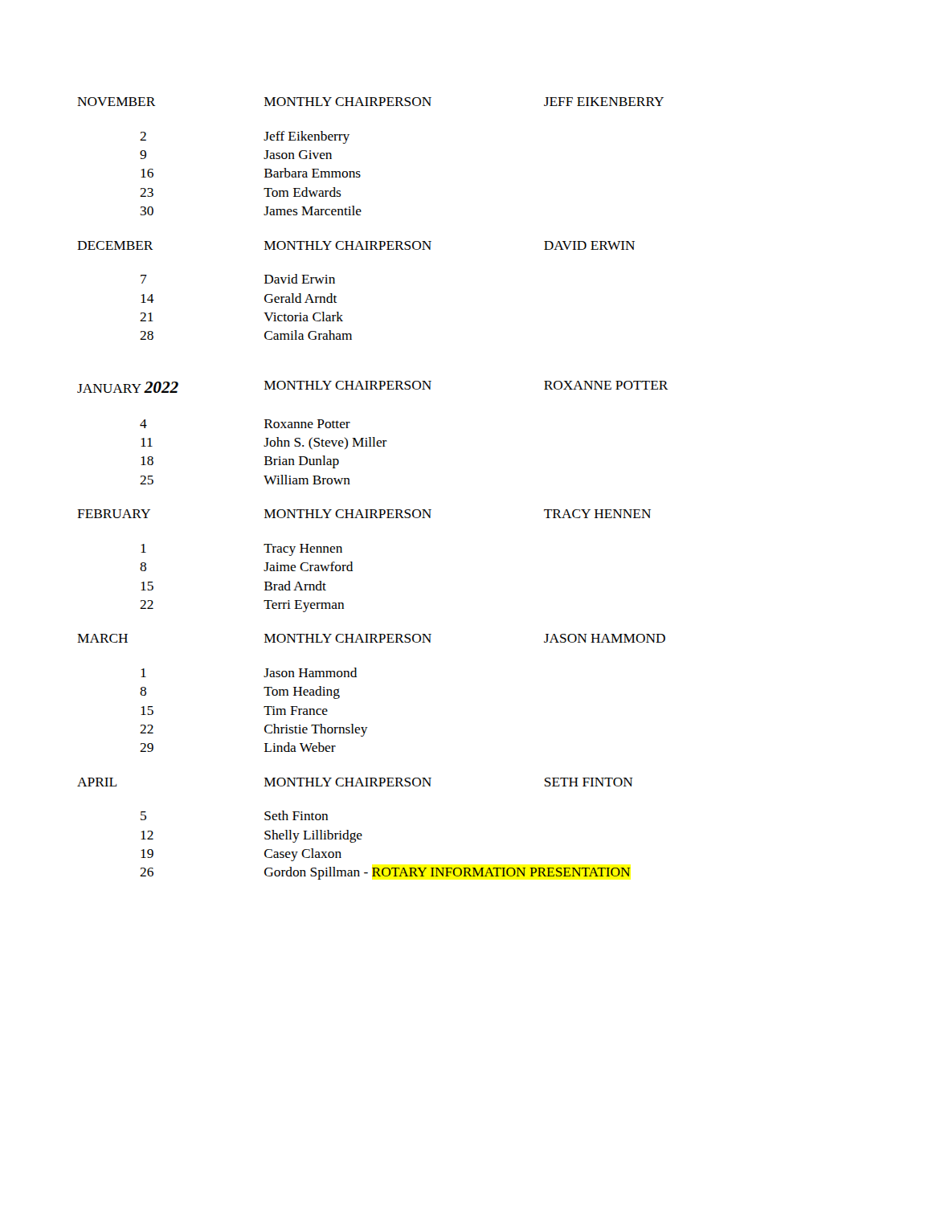| November | Monthly Chairperson | Jeff Eikenberry |
| 2 | Jeff Eikenberry | |
| 9 | Jason Given | |
| 16 | Barbara Emmons | |
| 23 | Tom Edwards | |
| 30 | James Marcentile | |
| December | Monthly Chairperson | David Erwin |
| 7 | David Erwin | |
| 14 | Gerald Arndt | |
| 21 | Victoria Clark | |
| 28 | Camila Graham | |
| January 2022 | Monthly Chairperson | Roxanne Potter |
| 4 | Roxanne Potter | |
| 11 | John S. (Steve) Miller | |
| 18 | Brian Dunlap | |
| 25 | William Brown | |
| February | Monthly Chairperson | Tracy Hennen |
| 1 | Tracy Hennen | |
| 8 | Jaime Crawford | |
| 15 | Brad Arndt | |
| 22 | Terri Eyerman | |
| March | Monthly Chairperson | Jason Hammond |
| 1 | Jason Hammond | |
| 8 | Tom Heading | |
| 15 | Tim France | |
| 22 | Christie Thornsley | |
| 29 | Linda Weber | |
| April | Monthly Chairperson | Seth Finton |
| 5 | Seth Finton | |
| 12 | Shelly Lillibridge | |
| 19 | Casey Claxon | |
| 26 | Gordon Spillman - ROTARY INFORMATION PRESENTATION |